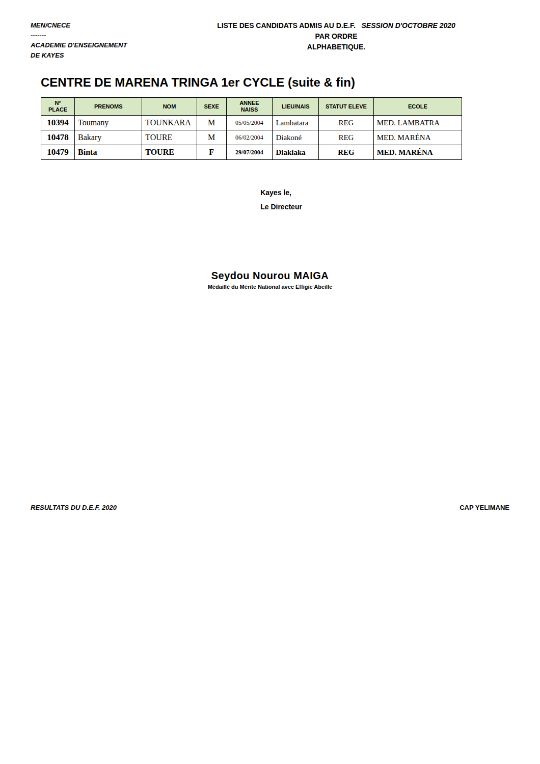MEN/CNECE
-------
ACADEMIE D'ENSEIGNEMENT
DE KAYES
LISTE DES CANDIDATS ADMIS AU D.E.F. SESSION D'OCTOBRE 2020
PAR ORDRE
ALPHABETIQUE.
CENTRE DE MARENA TRINGA 1er CYCLE (suite & fin)
| N° PLACE | PRENOMS | NOM | SEXE | ANNEE NAISS | LIEU/NAIS | STATUT ELEVE | ECOLE |
| --- | --- | --- | --- | --- | --- | --- | --- |
| 10394 | Toumany | TOUNKARA | M | 05/05/2004 | Lambatara | REG | MED. LAMBATRA |
| 10478 | Bakary | TOURE | M | 06/02/2004 | Diakoné | REG | MED. MARÉNA |
| 10479 | Binta | TOURE | F | 29/07/2004 | Diaklaka | REG | MED. MARÉNA |
Kayes le,
Le Directeur
Seydou Nourou MAIGA
Médaillé du Mérite National avec Effigie Abeille
RESULTATS DU D.E.F. 2020
CAP YELIMANE